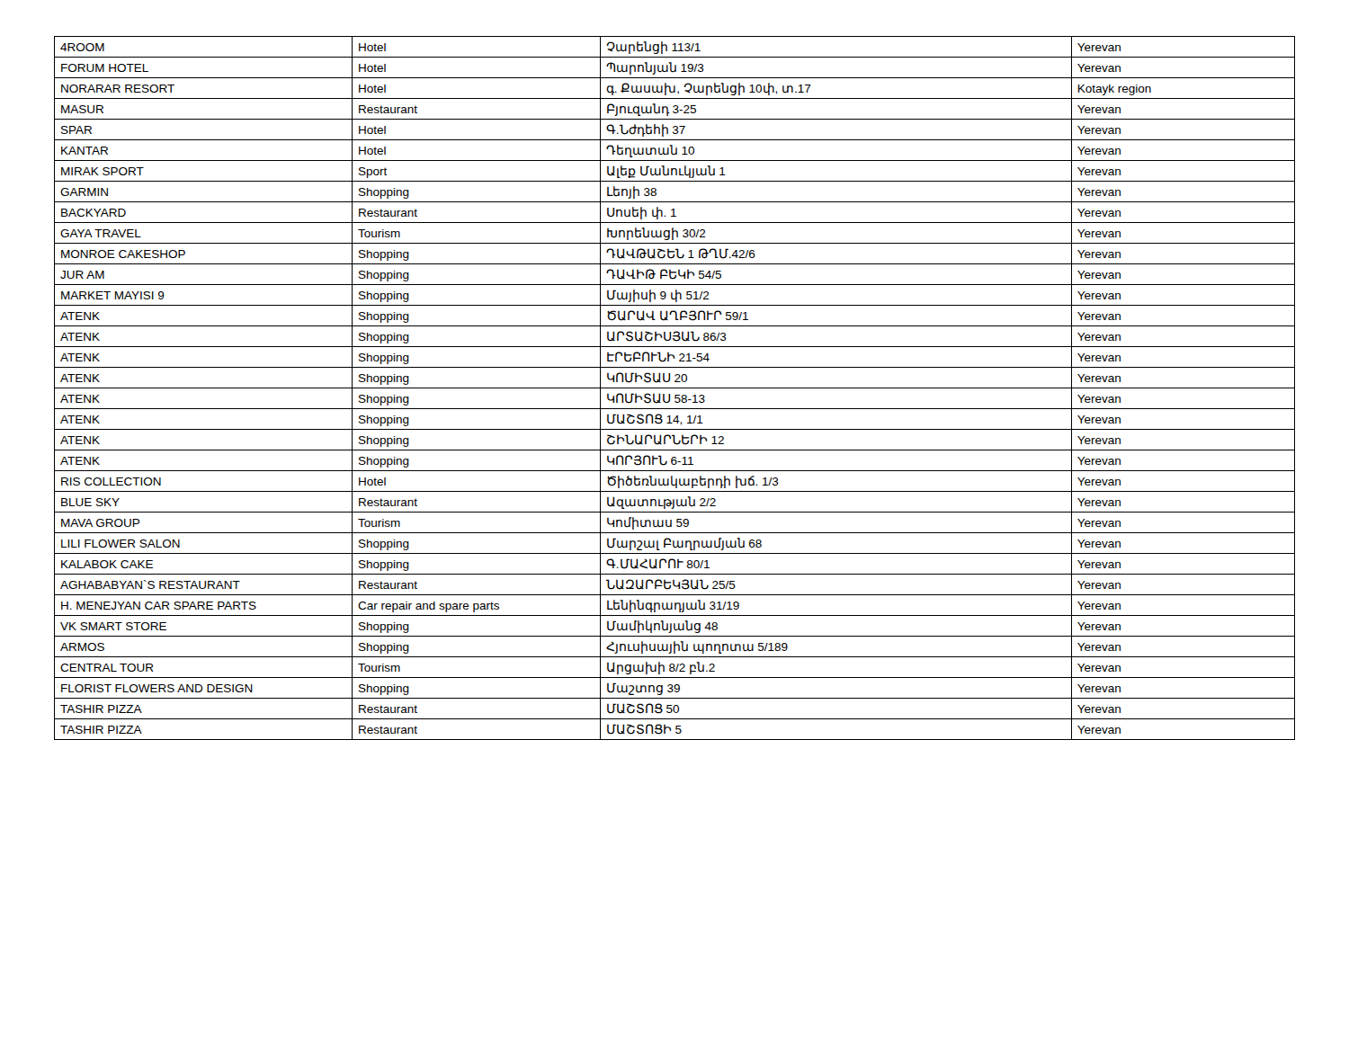| 4ROOM | Hotel | Չարենցի 113/1 | Yerevan |
| FORUM HOTEL | Hotel | Պարոնյան 19/3 | Yerevan |
| NORARAR RESORT | Hotel | գ. Քասախ, Չարենցի 10փ, տ.17 | Kotayk region |
| MASUR | Restaurant | Բյուզանդ 3-25 | Yerevan |
| SPAR | Hotel | Գ.Նժդեհի 37 | Yerevan |
| KANTAR | Hotel | Դեղատան 10 | Yerevan |
| MIRAK SPORT | Sport | Ալեք Մանուկյան 1 | Yerevan |
| GARMIN | Shopping | Լեոյի 38 | Yerevan |
| BACKYARD | Restaurant | Սոսեի փ. 1 | Yerevan |
| GAYA TRAVEL | Tourism | Խորենացի 30/2 | Yerevan |
| MONROE CAKESHOP | Shopping | ԴԱՎԹԱՇԵՆ 1 ԹՂՄ.42/6 | Yerevan |
| JUR AM | Shopping | ԴԱՎԻԹ ԲԵԿԻ 54/5 | Yerevan |
| MARKET MAYISI 9 | Shopping | Մայիսի 9 փ 51/2 | Yerevan |
| ATENK | Shopping | ԾԱՐԱՎ ԱՂԲՅՈՒՐ 59/1 | Yerevan |
| ATENK | Shopping | ԱՐՏԱՇԻՍՅԱՆ 86/3 | Yerevan |
| ATENK | Shopping | ԷՐԵԲՈՒՆԻ 21-54 | Yerevan |
| ATENK | Shopping | ԿՈՄԻՏԱՍ 20 | Yerevan |
| ATENK | Shopping | ԿՈՄԻՏԱՍ 58-13 | Yerevan |
| ATENK | Shopping | ՄԱՇՏՈՑ 14, 1/1 | Yerevan |
| ATENK | Shopping | ՇԻՆԱՐԱՐՆԵՐԻ 12 | Yerevan |
| ATENK | Shopping | ԿՈՐՅՈՒՆ 6-11 | Yerevan |
| RIS COLLECTION | Hotel | Ծիծեռնակաբերդի խճ. 1/3 | Yerevan |
| BLUE SKY | Restaurant | Ազատության 2/2 | Yerevan |
| MAVA GROUP | Tourism | Կոմիտաս 59 | Yerevan |
| LILI FLOWER SALON | Shopping | Մարշալ Բաղրամյան 68 | Yerevan |
| KALABOK CAKE | Shopping | Գ.ՄԱՀԱՐՈՒ 80/1 | Yerevan |
| AGHABABYAN`S RESTAURANT | Restaurant | ՆԱԶԱՐԲԵԿՅԱՆ 25/5 | Yerevan |
| H. MENEJYAN CAR SPARE PARTS | Car repair and spare parts | Լենինգրադյան 31/19 | Yerevan |
| VK SMART STORE | Shopping | Մամիկոնյանց 48 | Yerevan |
| ARMOS | Shopping | Հյուսիսային պողոտա 5/189 | Yerevan |
| CENTRAL TOUR | Tourism | Արցախի 8/2 բն.2 | Yerevan |
| FLORIST FLOWERS AND DESIGN | Shopping | Մաշտոց 39 | Yerevan |
| TASHIR PIZZA | Restaurant | ՄԱՇՏՈՑ 50 | Yerevan |
| TASHIR PIZZA | Restaurant | ՄԱՇՏՈՑԻ 5 | Yerevan |